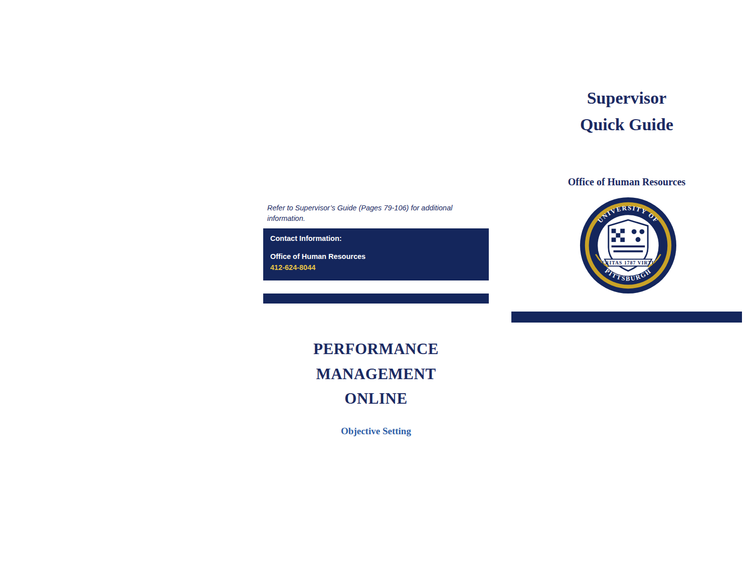Supervisor
Quick Guide
Office of Human Resources
UNIVERSITY OF PITTSBURGH VERITAS 1787 VIRTUS
Refer to Supervisor’s Guide (Pages 79-106) for additional information.
Contact Information:
Office of Human Resources
412-624-8044
PERFORMANCE
MANAGEMENT
ONLINE
Objective Setting